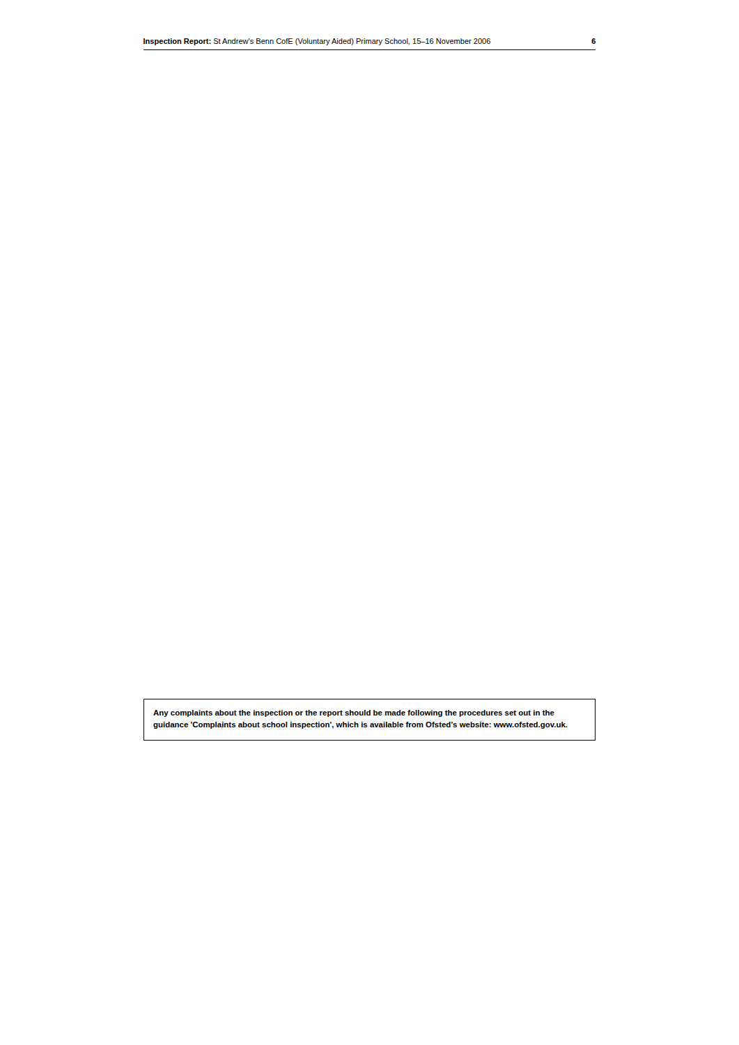Inspection Report: St Andrew's Benn CofE (Voluntary Aided) Primary School, 15–16 November 2006
6
Any complaints about the inspection or the report should be made following the procedures set out in the guidance 'Complaints about school inspection', which is available from Ofsted’s website: www.ofsted.gov.uk.